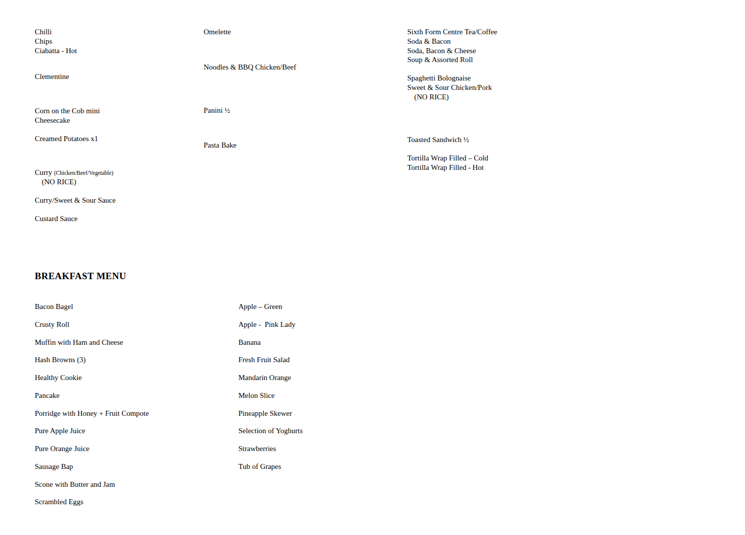Chilli
Chips
Ciabatta - Hot
Clementine
Corn on the Cob mini
Cheesecake
Creamed Potatoes x1
Curry (Chicken/Beef/Vegetable)
(NO RICE)
Curry/Sweet & Sour Sauce
Custard Sauce
Omelette
Noodles & BBQ Chicken/Beef
Panini ½
Pasta Bake
Sixth Form Centre Tea/Coffee
Soda & Bacon
Soda, Bacon & Cheese
Soup & Assorted Roll
Spaghetti Bolognaise
Sweet & Sour Chicken/Pork
(NO RICE)
Toasted Sandwich ½
Tortilla Wrap Filled – Cold
Tortilla Wrap Filled - Hot
BREAKFAST MENU
Bacon Bagel
Crusty Roll
Muffin with Ham and Cheese
Hash Browns (3)
Healthy Cookie
Pancake
Porridge with Honey + Fruit Compote
Pure Apple Juice
Pure Orange Juice
Sausage Bap
Scone with Butter and Jam
Scrambled Eggs
Apple – Green
Apple - Pink Lady
Banana
Fresh Fruit Salad
Mandarin Orange
Melon Slice
Pineapple Skewer
Selection of Yoghurts
Strawberries
Tub of Grapes